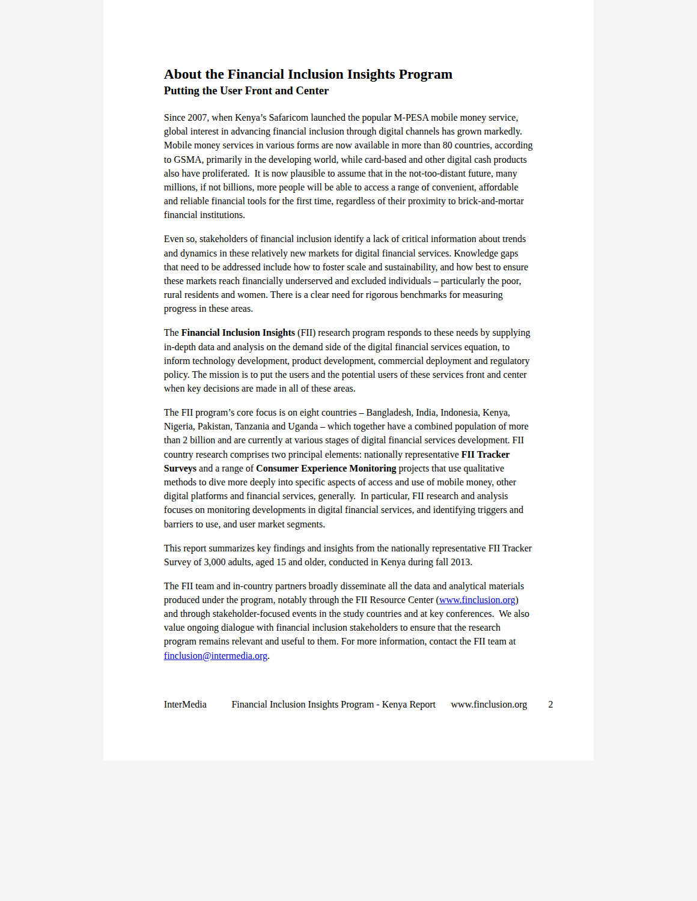About the Financial Inclusion Insights Program
Putting the User Front and Center
Since 2007, when Kenya’s Safaricom launched the popular M-PESA mobile money service, global interest in advancing financial inclusion through digital channels has grown markedly. Mobile money services in various forms are now available in more than 80 countries, according to GSMA, primarily in the developing world, while card-based and other digital cash products also have proliferated. It is now plausible to assume that in the not-too-distant future, many millions, if not billions, more people will be able to access a range of convenient, affordable and reliable financial tools for the first time, regardless of their proximity to brick-and-mortar financial institutions.
Even so, stakeholders of financial inclusion identify a lack of critical information about trends and dynamics in these relatively new markets for digital financial services. Knowledge gaps that need to be addressed include how to foster scale and sustainability, and how best to ensure these markets reach financially underserved and excluded individuals – particularly the poor, rural residents and women. There is a clear need for rigorous benchmarks for measuring progress in these areas.
The Financial Inclusion Insights (FII) research program responds to these needs by supplying in-depth data and analysis on the demand side of the digital financial services equation, to inform technology development, product development, commercial deployment and regulatory policy. The mission is to put the users and the potential users of these services front and center when key decisions are made in all of these areas.
The FII program’s core focus is on eight countries – Bangladesh, India, Indonesia, Kenya, Nigeria, Pakistan, Tanzania and Uganda – which together have a combined population of more than 2 billion and are currently at various stages of digital financial services development. FII country research comprises two principal elements: nationally representative FII Tracker Surveys and a range of Consumer Experience Monitoring projects that use qualitative methods to dive more deeply into specific aspects of access and use of mobile money, other digital platforms and financial services, generally. In particular, FII research and analysis focuses on monitoring developments in digital financial services, and identifying triggers and barriers to use, and user market segments.
This report summarizes key findings and insights from the nationally representative FII Tracker Survey of 3,000 adults, aged 15 and older, conducted in Kenya during fall 2013.
The FII team and in-country partners broadly disseminate all the data and analytical materials produced under the program, notably through the FII Resource Center (www.finclusion.org) and through stakeholder-focused events in the study countries and at key conferences. We also value ongoing dialogue with financial inclusion stakeholders to ensure that the research program remains relevant and useful to them. For more information, contact the FII team at finclusion@intermedia.org.
InterMedia Financial Inclusion Insights Program - Kenya Report www.finclusion.org 2